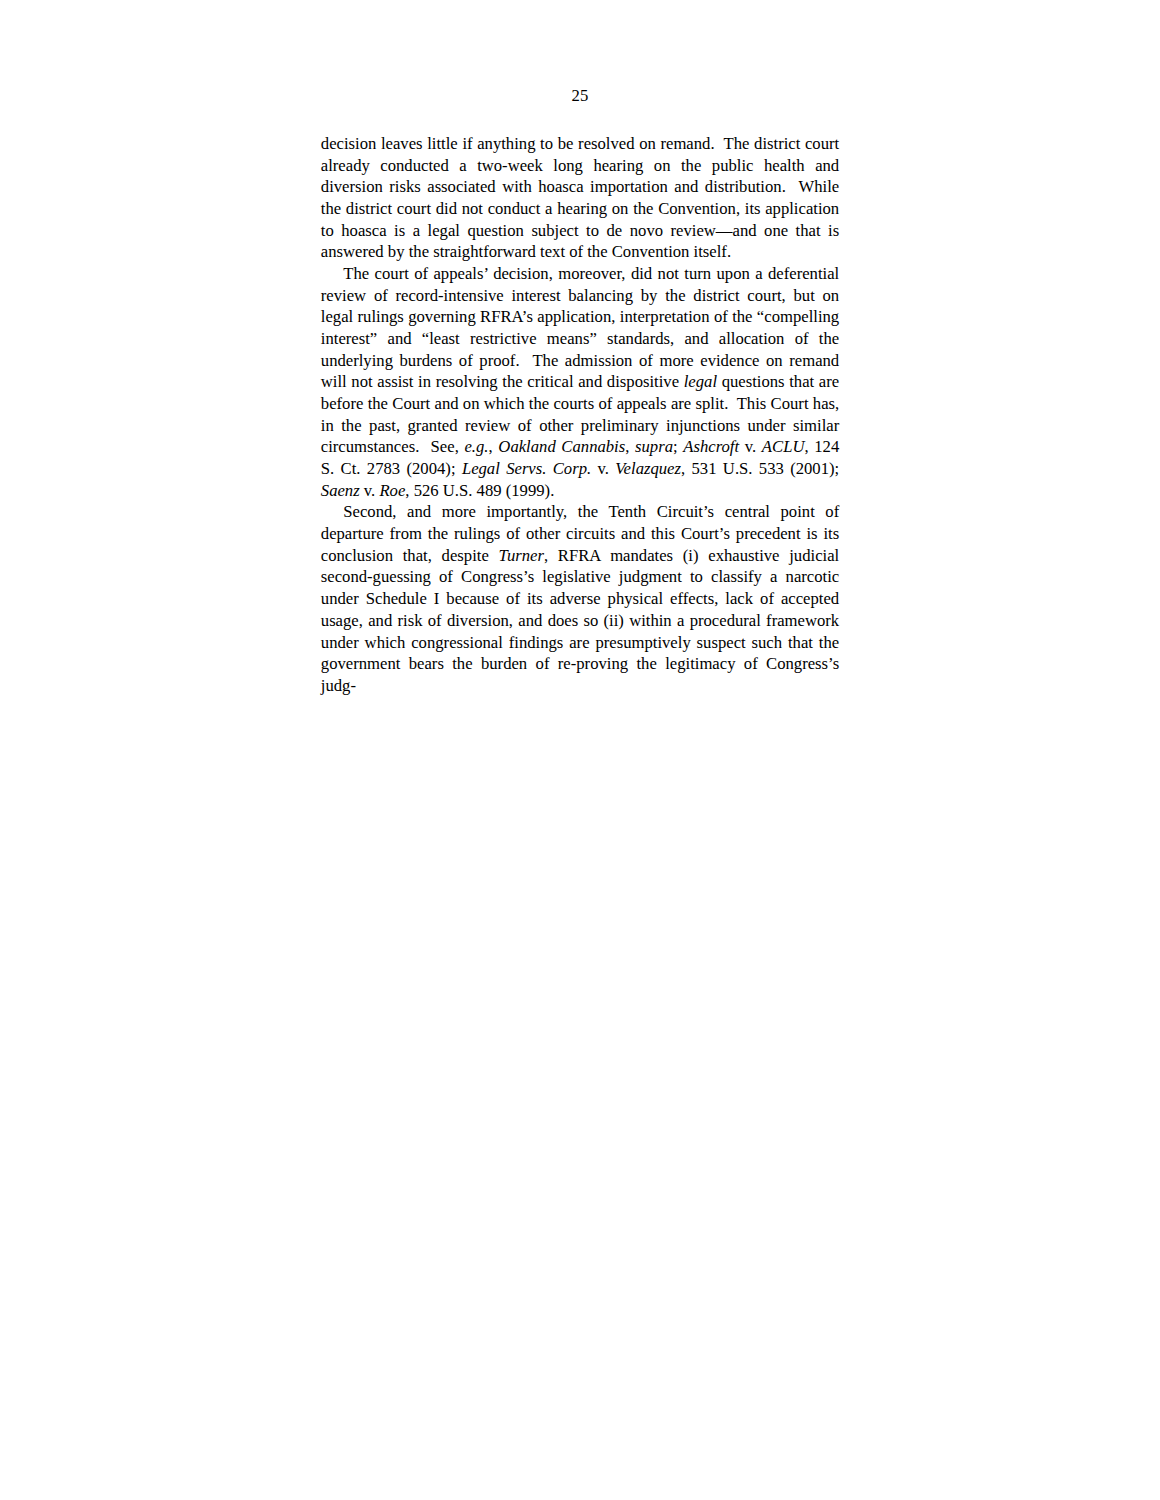25
decision leaves little if anything to be resolved on remand. The district court already conducted a two-week long hearing on the public health and diversion risks associated with hoasca importation and distribution. While the district court did not conduct a hearing on the Convention, its application to hoasca is a legal question subject to de novo review—and one that is answered by the straightforward text of the Convention itself.
The court of appeals’ decision, moreover, did not turn upon a deferential review of record-intensive interest balancing by the district court, but on legal rulings governing RFRA’s application, interpretation of the “compelling interest” and “least restrictive means” standards, and allocation of the underlying burdens of proof. The admission of more evidence on remand will not assist in resolving the critical and dispositive legal questions that are before the Court and on which the courts of appeals are split. This Court has, in the past, granted review of other preliminary injunctions under similar circumstances. See, e.g., Oakland Cannabis, supra; Ashcroft v. ACLU, 124 S. Ct. 2783 (2004); Legal Servs. Corp. v. Velazquez, 531 U.S. 533 (2001); Saenz v. Roe, 526 U.S. 489 (1999).
Second, and more importantly, the Tenth Circuit’s central point of departure from the rulings of other circuits and this Court’s precedent is its conclusion that, despite Turner, RFRA mandates (i) exhaustive judicial second-guessing of Congress’s legislative judgment to classify a narcotic under Schedule I because of its adverse physical effects, lack of accepted usage, and risk of diversion, and does so (ii) within a procedural framework under which congressional findings are presumptively suspect such that the government bears the burden of re-proving the legitimacy of Congress’s judg-